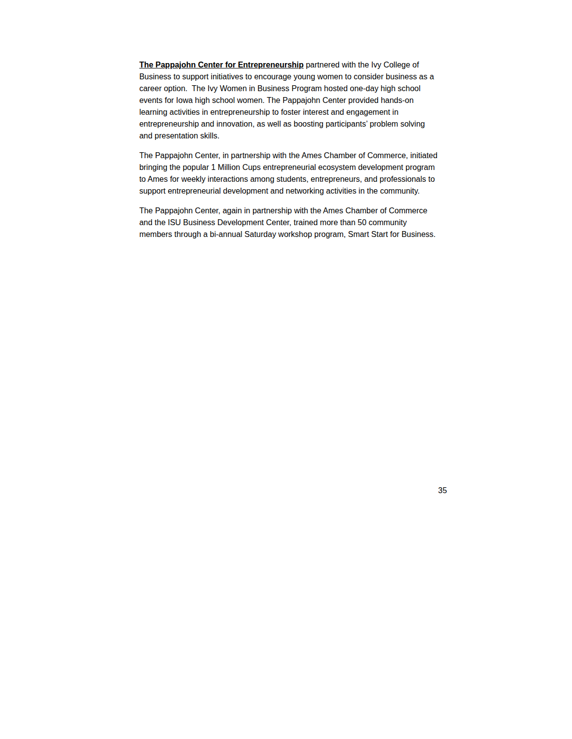The Pappajohn Center for Entrepreneurship partnered with the Ivy College of Business to support initiatives to encourage young women to consider business as a career option. The Ivy Women in Business Program hosted one-day high school events for Iowa high school women. The Pappajohn Center provided hands-on learning activities in entrepreneurship to foster interest and engagement in entrepreneurship and innovation, as well as boosting participants’ problem solving and presentation skills.
The Pappajohn Center, in partnership with the Ames Chamber of Commerce, initiated bringing the popular 1 Million Cups entrepreneurial ecosystem development program to Ames for weekly interactions among students, entrepreneurs, and professionals to support entrepreneurial development and networking activities in the community.
The Pappajohn Center, again in partnership with the Ames Chamber of Commerce and the ISU Business Development Center, trained more than 50 community members through a bi-annual Saturday workshop program, Smart Start for Business.
35